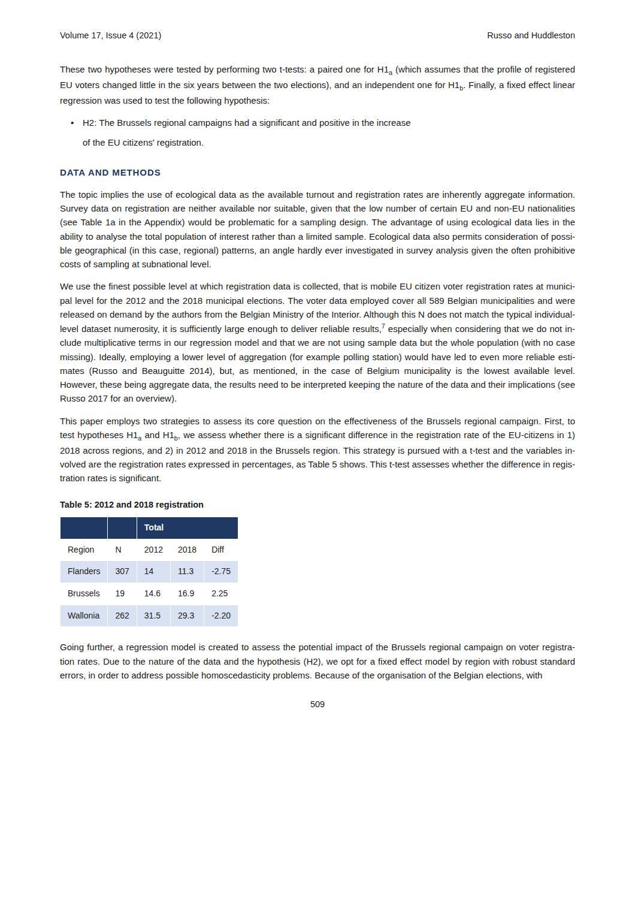Volume 17, Issue 4 (2021)
Russo and Huddleston
These two hypotheses were tested by performing two t-tests: a paired one for H1a (which assumes that the profile of registered EU voters changed little in the six years between the two elections), and an independent one for H1b. Finally, a fixed effect linear regression was used to test the following hypothesis:
H2: The Brussels regional campaigns had a significant and positive in the increase of the EU citizens' registration.
Data and Methods
The topic implies the use of ecological data as the available turnout and registration rates are inherently aggregate information. Survey data on registration are neither available nor suitable, given that the low number of certain EU and non-EU nationalities (see Table 1a in the Appendix) would be problematic for a sampling design. The advantage of using ecological data lies in the ability to analyse the total population of interest rather than a limited sample. Ecological data also permits consideration of possible geographical (in this case, regional) patterns, an angle hardly ever investigated in survey analysis given the often prohibitive costs of sampling at subnational level.
We use the finest possible level at which registration data is collected, that is mobile EU citizen voter registration rates at municipal level for the 2012 and the 2018 municipal elections. The voter data employed cover all 589 Belgian municipalities and were released on demand by the authors from the Belgian Ministry of the Interior. Although this N does not match the typical individual-level dataset numerosity, it is sufficiently large enough to deliver reliable results,7 especially when considering that we do not include multiplicative terms in our regression model and that we are not using sample data but the whole population (with no case missing). Ideally, employing a lower level of aggregation (for example polling station) would have led to even more reliable estimates (Russo and Beauguitte 2014), but, as mentioned, in the case of Belgium municipality is the lowest available level. However, these being aggregate data, the results need to be interpreted keeping the nature of the data and their implications (see Russo 2017 for an overview).
This paper employs two strategies to assess its core question on the effectiveness of the Brussels regional campaign. First, to test hypotheses H1a and H1b, we assess whether there is a significant difference in the registration rate of the EU-citizens in 1) 2018 across regions, and 2) in 2012 and 2018 in the Brussels region. This strategy is pursued with a t-test and the variables involved are the registration rates expressed in percentages, as Table 5 shows. This t-test assesses whether the difference in registration rates is significant.
Table 5: 2012 and 2018 registration
| | | Total |
| --- | --- | --- |
| Region | N | 2012 | 2018 | Diff |
| Flanders | 307 | 14 | 11.3 | -2.75 |
| Brussels | 19 | 14.6 | 16.9 | 2.25 |
| Wallonia | 262 | 31.5 | 29.3 | -2.20 |
Going further, a regression model is created to assess the potential impact of the Brussels regional campaign on voter registration rates. Due to the nature of the data and the hypothesis (H2), we opt for a fixed effect model by region with robust standard errors, in order to address possible homoscedasticity problems. Because of the organisation of the Belgian elections, with
509